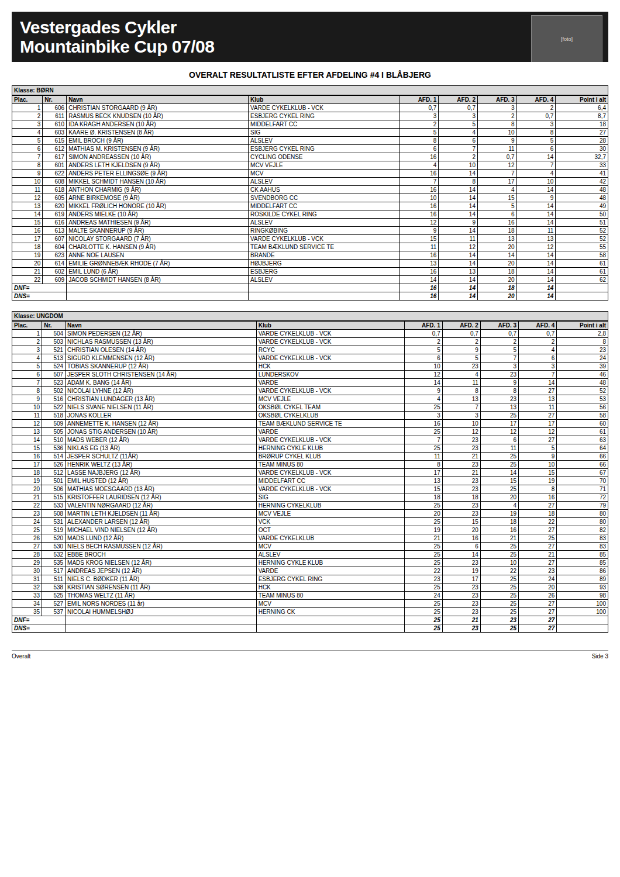Vestergades Cykler
Mountainbike Cup 07/08
[foto]
OVERALT RESULTATLISTE EFTER AFDELING #4 I BLÅBJERG
Klasse: BØRN
| Plac. | Nr. | Navn | Klub | AFD. 1 | AFD. 2 | AFD. 3 | AFD. 4 | Point i alt |
| --- | --- | --- | --- | --- | --- | --- | --- | --- |
| 1 | 606 | CHRISTIAN STORGAARD (9 ÅR) | VARDE CYKELKLUB - VCK | 0,7 | 0,7 | 3 | 2 | 6,4 |
| 2 | 611 | RASMUS BECK KNUDSEN (10 ÅR) | ESBJERG CYKEL RING | 3 | 3 | 2 | 0,7 | 8,7 |
| 3 | 610 | IDA KRAGH ANDERSEN (10 ÅR) | MIDDELFART CC | 2 | 5 | 8 | 3 | 18 |
| 4 | 603 | KAARE Ø. KRISTENSEN (8 ÅR) | SIG | 5 | 4 | 10 | 8 | 27 |
| 5 | 615 | EMIL BROCH (9 ÅR) | ALSLEV | 8 | 6 | 9 | 5 | 28 |
| 6 | 612 | MATHIAS M. KRISTENSEN (9 ÅR) | ESBJERG CYKEL RING | 6 | 7 | 11 | 6 | 30 |
| 7 | 617 | SIMON ANDREASSEN (10 ÅR) | CYCLING ODENSE | 16 | 2 | 0,7 | 14 | 32,7 |
| 8 | 601 | ANDERS LETH KJELDSEN (9 ÅR) | MCV VEJLE | 4 | 10 | 12 | 7 | 33 |
| 9 | 622 | ANDERS PETER ELLINGSØE (9 ÅR) | MCV | 16 | 14 | 7 | 4 | 41 |
| 10 | 608 | MIKKEL SCHMIDT HANSEN (10 ÅR) | ALSLEV | 7 | 8 | 17 | 10 | 42 |
| 11 | 618 | ANTHON CHARMIG (9 ÅR) | CK AAHUS | 16 | 14 | 4 | 14 | 48 |
| 12 | 605 | ARNE BIRKEMOSE (9 ÅR) | SVENDBORG CC | 10 | 14 | 15 | 9 | 48 |
| 13 | 620 | MIKKEL FRØLICH HONORE (10 ÅR) | MIDDELFART CC | 16 | 14 | 5 | 14 | 49 |
| 14 | 619 | ANDERS MIELKE (10 ÅR) | ROSKILDE CYKEL RING | 16 | 14 | 6 | 14 | 50 |
| 15 | 616 | ANDREAS MATHIESEN (9 ÅR) | ALSLEV | 12 | 9 | 16 | 14 | 51 |
| 16 | 613 | MALTE SKANNERUP (9 ÅR) | RINGKØBING | 9 | 14 | 18 | 11 | 52 |
| 17 | 607 | NICOLAY STORGAARD (7 ÅR) | VARDE CYKELKLUB - VCK | 15 | 11 | 13 | 13 | 52 |
| 18 | 604 | CHARLOTTE K. HANSEN (9 ÅR) | TEAM BÆKLUND SERVICE TE | 11 | 12 | 20 | 12 | 55 |
| 19 | 623 | ANNE NOE LAUSEN | BRANDE | 16 | 14 | 14 | 14 | 58 |
| 20 | 614 | EMILIE GRØNNEBÆK RHODE (7 ÅR) | HØJBJERG | 13 | 14 | 20 | 14 | 61 |
| 21 | 602 | EMIL LUND (6 ÅR) | ESBJERG | 16 | 13 | 18 | 14 | 61 |
| 22 | 609 | JACOB SCHMIDT HANSEN (8 ÅR) | ALSLEV | 14 | 14 | 20 | 14 | 62 |
| DNF= | | | 16 | 14 | 18 | 14 | |
| DNS= | | | 16 | 14 | 20 | 14 | |
Klasse: UNGDOM
| Plac. | Nr. | Navn | Klub | AFD. 1 | AFD. 2 | AFD. 3 | AFD. 4 | Point i alt |
| --- | --- | --- | --- | --- | --- | --- | --- | --- |
| 1 | 504 | SIMON PEDERSEN (12 ÅR) | VARDE CYKELKLUB - VCK | 0,7 | 0,7 | 0,7 | 0,7 | 2,8 |
| 2 | 503 | NICHLAS RASMUSSEN (13 ÅR) | VARDE CYKELKLUB - VCK | 2 | 2 | 2 | 2 | 8 |
| 3 | 521 | CHRISTIAN OLESEN (14 ÅR) | RCYC | 5 | 9 | 5 | 4 | 23 |
| 4 | 513 | SIGURD KLEMMENSEN (12 ÅR) | VARDE CYKELKLUB - VCK | 6 | 5 | 7 | 6 | 24 |
| 5 | 524 | TOBIAS SKANNERUP (12 ÅR) | HCK | 10 | 23 | 3 | 3 | 39 |
| 6 | 507 | JESPER SLOTH CHRISTENSEN (14 ÅR) | LUNDERSKOV | 12 | 4 | 23 | 7 | 46 |
| 7 | 523 | ADAM K. BANG (14 ÅR) | VARDE | 14 | 11 | 9 | 14 | 48 |
| 8 | 502 | NICOLAI LYHNE (12 ÅR) | VARDE CYKELKLUB - VCK | 9 | 8 | 8 | 27 | 52 |
| 9 | 516 | CHRISTIAN LUNDAGER (13 ÅR) | MCV VEJLE | 4 | 13 | 23 | 13 | 53 |
| 10 | 522 | NIELS SVANE NIELSEN (11 ÅR) | OKSBØL CYKEL TEAM | 25 | 7 | 13 | 11 | 56 |
| 11 | 518 | JONAS KOLLER | OKSBØL CYKELKLUB | 3 | 3 | 25 | 27 | 58 |
| 12 | 509 | ANNEMETTE K. HANSEN (12 ÅR) | TEAM BÆKLUND SERVICE TE | 16 | 10 | 17 | 17 | 60 |
| 13 | 505 | JONAS STIG ANDERSEN (10 ÅR) | VARDE | 25 | 12 | 12 | 12 | 61 |
| 14 | 510 | MADS WEBER (12 ÅR) | VARDE CYKELKLUB - VCK | 7 | 23 | 6 | 27 | 63 |
| 15 | 536 | NIKLAS EG (13 ÅR) | HERNING CYKLE KLUB | 25 | 23 | 11 | 5 | 64 |
| 16 | 514 | JESPER SCHULTZ (11ÅR) | BRØRUP CYKEL KLUB | 11 | 21 | 25 | 9 | 66 |
| 17 | 526 | HENRIK WELTZ (13 ÅR) | TEAM MINUS 80 | 8 | 23 | 25 | 10 | 66 |
| 18 | 512 | LASSE NAJBJERG (12 ÅR) | VARDE CYKELKLUB - VCK | 17 | 21 | 14 | 15 | 67 |
| 19 | 501 | EMIL HUSTED (12 ÅR) | MIDDELFART CC | 13 | 23 | 15 | 19 | 70 |
| 20 | 506 | MATHIAS MOESGAARD (13 ÅR) | VARDE CYKELKLUB - VCK | 15 | 23 | 25 | 8 | 71 |
| 21 | 515 | KRISTOFFER LAURIDSEN (12 ÅR) | SIG | 18 | 18 | 20 | 16 | 72 |
| 22 | 533 | VALENTIN NØRGAARD (12 ÅR) | HERNING CYKELKLUB | 25 | 23 | 4 | 27 | 79 |
| 23 | 508 | MARTIN LETH KJELDSEN (11 ÅR) | MCV VEJLE | 20 | 23 | 19 | 18 | 80 |
| 24 | 531 | ALEXANDER LARSEN (12 ÅR) | VCK | 25 | 15 | 18 | 22 | 80 |
| 25 | 519 | MICHAEL VIND NIELSEN (12 ÅR) | OCT | 19 | 20 | 16 | 27 | 82 |
| 26 | 520 | MADS LUND (12 ÅR) | VARDE CYKELKLUB | 21 | 16 | 21 | 25 | 83 |
| 27 | 530 | NIELS BECH RASMUSSEN (12 ÅR) | MCV | 25 | 6 | 25 | 27 | 83 |
| 28 | 532 | EBBE BROCH | ALSLEV | 25 | 14 | 25 | 21 | 85 |
| 29 | 535 | MADS KROG NIELSEN (12 ÅR) | HERNING CYKLE KLUB | 25 | 23 | 10 | 27 | 85 |
| 30 | 517 | ANDREAS JEPSEN (12 ÅR) | VARDE | 22 | 19 | 22 | 23 | 86 |
| 31 | 511 | NIELS C. BØDKER (11 ÅR) | ESBJERG CYKEL RING | 23 | 17 | 25 | 24 | 89 |
| 32 | 538 | KRISTIAN SØRENSEN (11 ÅR) | HCK | 25 | 23 | 25 | 20 | 93 |
| 33 | 525 | THOMAS WELTZ (11 ÅR) | TEAM MINUS 80 | 24 | 23 | 25 | 26 | 98 |
| 34 | 527 | EMIL NORS NORDES (11 år) | MCV | 25 | 23 | 25 | 27 | 100 |
| 35 | 537 | NICOLAI HUMMELSHØJ | HERNING CK | 25 | 23 | 25 | 27 | 100 |
| DNF= | | | 25 | 21 | 23 | 27 | |
| DNS= | | | 25 | 23 | 25 | 27 | |
Overalt Side 3